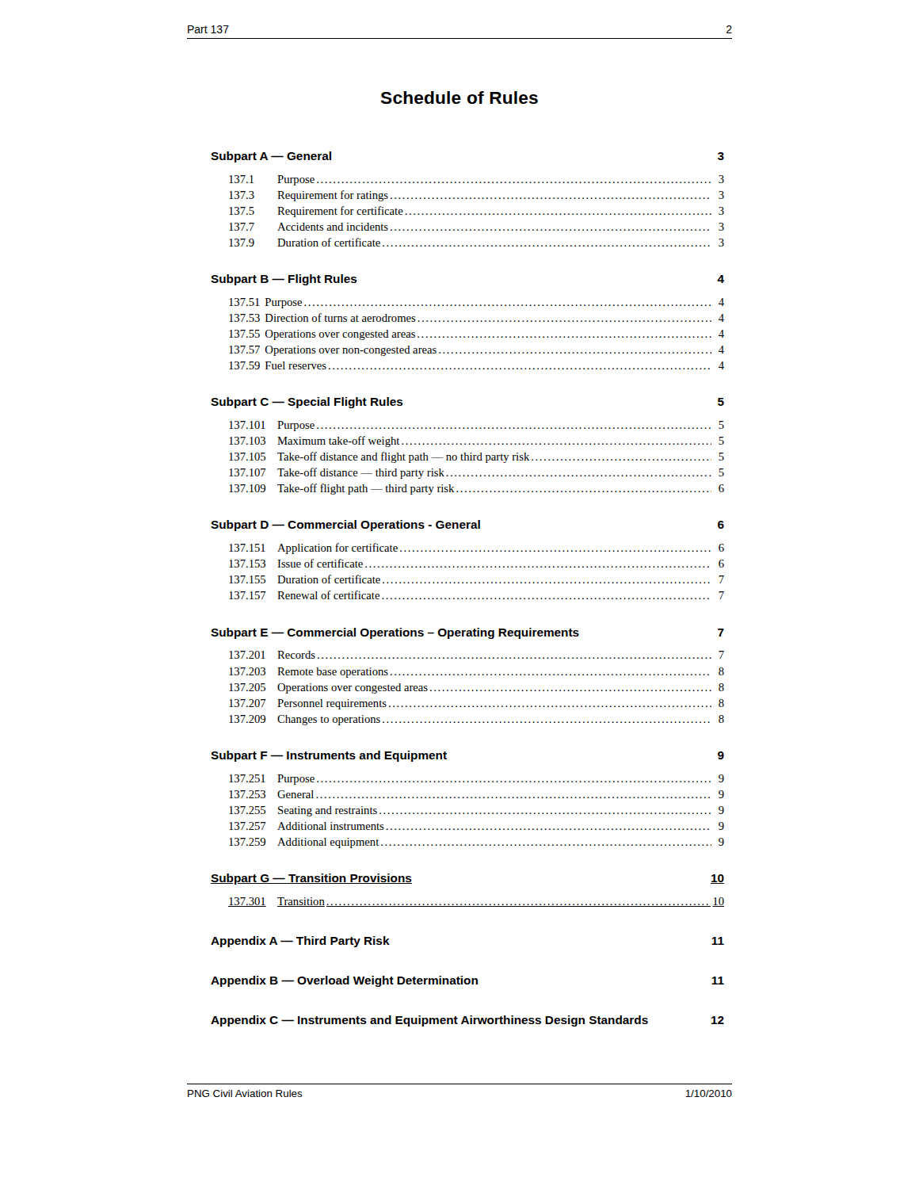Part 137
2
Schedule of Rules
Subpart A — General 3
137.1 Purpose .......................................................................................................................................... 3
137.3 Requirement for ratings ....................................................................................................... 3
137.5 Requirement for certificate .................................................................................................. 3
137.7 Accidents and incidents ....................................................................................................... 3
137.9 Duration of certificate ......................................................................................................... 3
Subpart B — Flight Rules 4
137.51 Purpose ......................................................................................................................................... 4
137.53 Direction of turns at aerodromes ............................................................................................. 4
137.55 Operations over congested areas .............................................................................................. 4
137.57 Operations over non-congested areas ..................................................................................... 4
137.59 Fuel reserves ................................................................................................................................ 4
Subpart C — Special Flight Rules 5
137.101 Purpose ......................................................................................................................... 5
137.103 Maximum take-off weight ................................................................................................. 5
137.105 Take-off distance and flight path — no third party risk ....................................................... 5
137.107 Take-off distance — third party risk ................................................................................. 5
137.109 Take-off flight path — third party risk .............................................................................. 6
Subpart D — Commercial Operations - General 6
137.151 Application for certificate .................................................................................................. 6
137.153 Issue of certificate ............................................................................................................. 6
137.155 Duration of certificate ....................................................................................................... 7
137.157 Renewal of certificate ....................................................................................................... 7
Subpart E — Commercial Operations – Operating Requirements 7
137.201 Records ......................................................................................................................... 7
137.203 Remote base operations ................................................................................................... 8
137.205 Operations over congested areas ....................................................................................... 8
137.207 Personnel requirements ................................................................................................... 8
137.209 Changes to operations ..................................................................................................... 8
Subpart F — Instruments and Equipment 9
137.251 Purpose ......................................................................................................................... 9
137.253 General ......................................................................................................................... 9
137.255 Seating and restraints ....................................................................................................... 9
137.257 Additional instruments .................................................................................................... 9
137.259 Additional equipment ..................................................................................................... 9
Subpart G — Transition Provisions 10
137.301 Transition ..................................................................................................................... 10
Appendix A — Third Party Risk 11
Appendix B — Overload Weight Determination 11
Appendix C — Instruments and Equipment Airworthiness Design Standards 12
PNG Civil Aviation Rules
1/10/2010